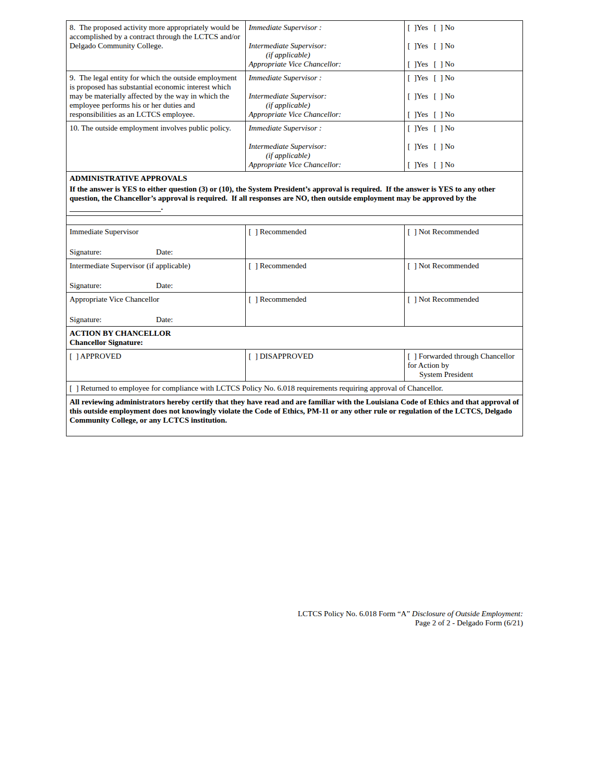| 8. The proposed activity more appropriately would be accomplished by a contract through the LCTCS and/or Delgado Community College. | Immediate Supervisor : Intermediate Supervisor: (if applicable) Appropriate Vice Chancellor: | [ ]Yes [ ] No [ ]Yes [ ] No [ ]Yes [ ] No |
| 9. The legal entity for which the outside employment is proposed has substantial economic interest which may be materially affected by the way in which the employee performs his or her duties and responsibilities as an LCTCS employee. | Immediate Supervisor : Intermediate Supervisor: (if applicable) Appropriate Vice Chancellor: | [ ]Yes [ ] No [ ]Yes [ ] No [ ]Yes [ ] No |
| 10. The outside employment involves public policy. | Immediate Supervisor : Intermediate Supervisor: (if applicable) Appropriate Vice Chancellor: | [ ]Yes [ ] No [ ]Yes [ ] No [ ]Yes [ ] No |
| ADMINISTRATIVE APPROVALS If the answer is YES to either question (3) or (10), the System President’s approval is required. If the answer is YES to any other question, the Chancellor’s approval is required. If all responses are NO, then outside employment may be approved by the . |
| Immediate Supervisor Signature: Date: | [ ] Recommended | [ ] Not Recommended |
| Intermediate Supervisor (if applicable) Signature: Date: | [ ] Recommended | [ ] Not Recommended |
| Appropriate Vice Chancellor Signature: Date: | [ ] Recommended | [ ] Not Recommended |
| ACTION BY CHANCELLOR Chancellor Signature: |
| [ ] APPROVED | [ ] DISAPPROVED | [ ] Forwarded through Chancellor for Action by System President |
| [ ] Returned to employee for compliance with LCTCS Policy No. 6.018 requirements requiring approval of Chancellor. |
| All reviewing administrators hereby certify that they have read and are familiar with the Louisiana Code of Ethics and that approval of this outside employment does not knowingly violate the Code of Ethics, PM-11 or any other rule or regulation of the LCTCS, Delgado Community College, or any LCTCS institution. |
LCTCS Policy No. 6.018 Form “A” Disclosure of Outside Employment:
Page 2 of 2 - Delgado Form (6/21)